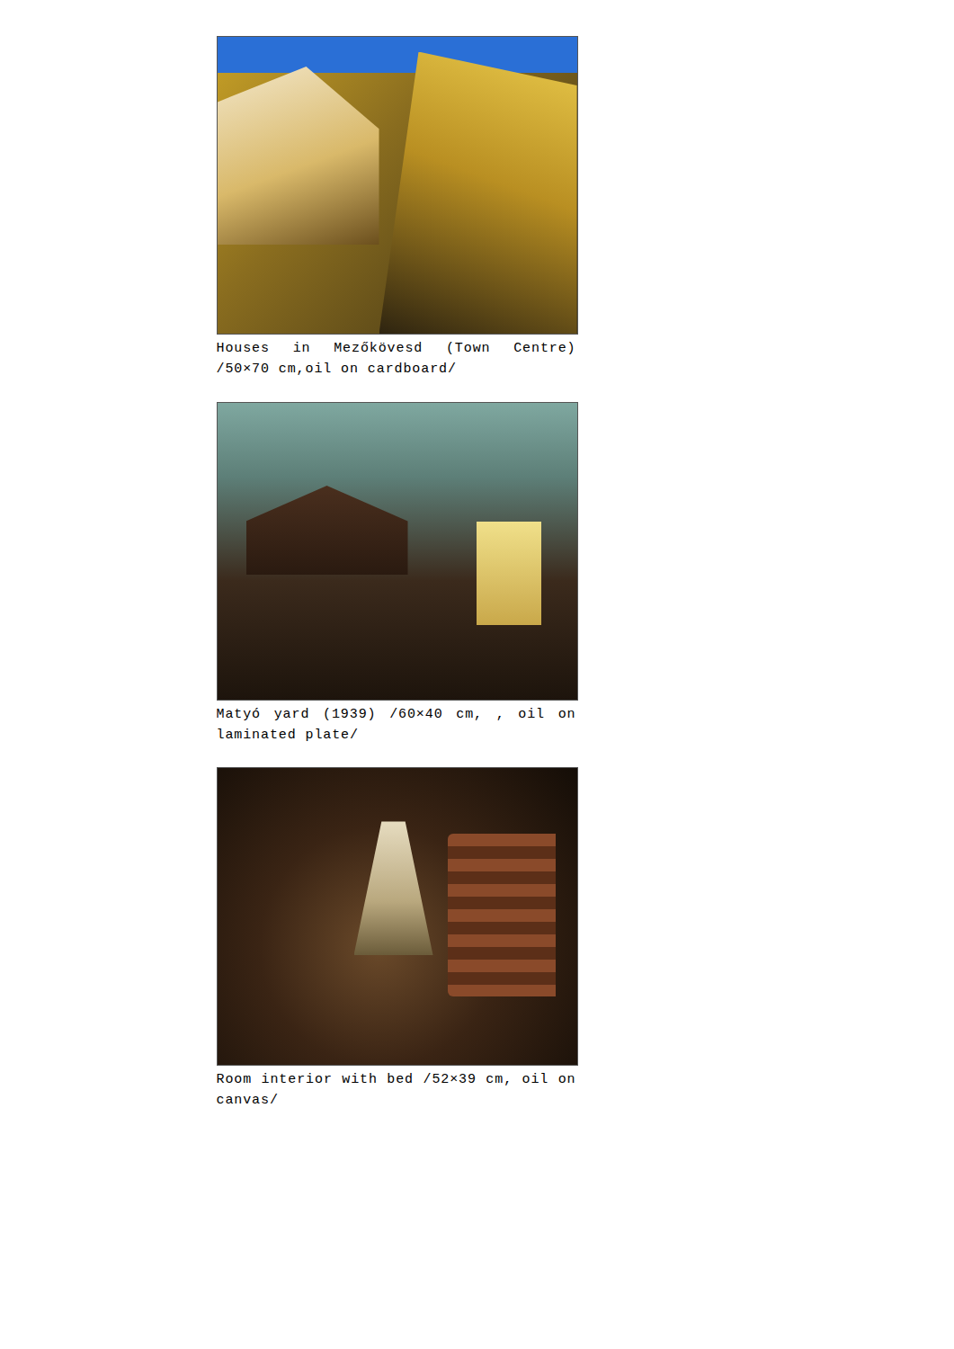Houses in Mezőkövesd (Town Centre) /50×70 cm,oil on cardboard/
Matyó yard (1939) /60×40 cm, , oil on laminated plate/
Room interior with bed /52×39 cm, oil on canvas/